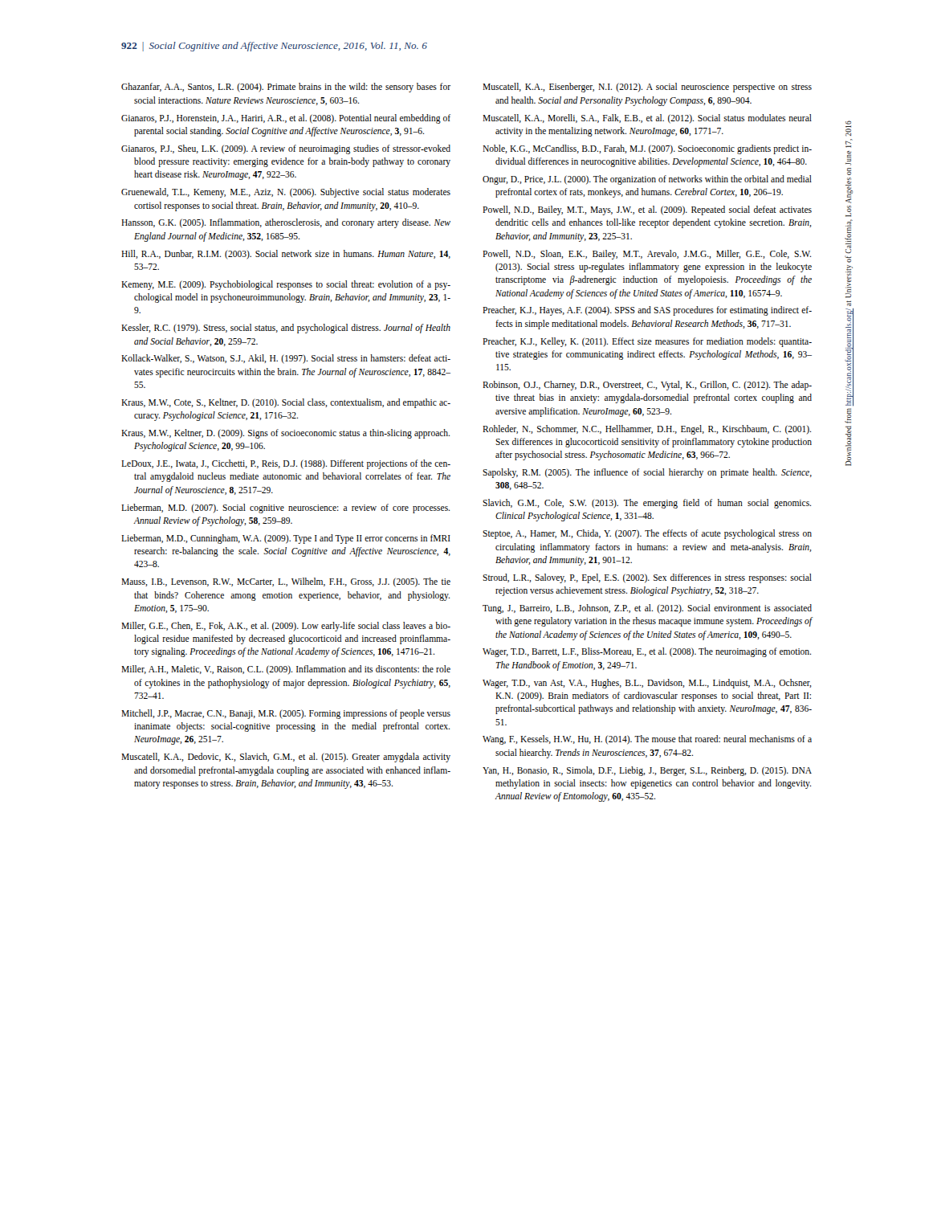922|Social Cognitive and Affective Neuroscience, 2016, Vol. 11, No. 6
Downloaded from http://scan.oxfordjournals.org/ at University of California, Los Angeles on June 17, 2016
Ghazanfar, A.A., Santos, L.R. (2004). Primate brains in the wild: the sensory bases for social interactions. Nature Reviews Neuroscience, 5, 603–16.
Gianaros, P.J., Horenstein, J.A., Hariri, A.R., et al. (2008). Potential neural embedding of parental social standing. Social Cognitive and Affective Neuroscience, 3, 91–6.
Gianaros, P.J., Sheu, L.K. (2009). A review of neuroimaging studies of stressor-evoked blood pressure reactivity: emerging evidence for a brain-body pathway to coronary heart disease risk. NeuroImage, 47, 922–36.
Gruenewald, T.L., Kemeny, M.E., Aziz, N. (2006). Subjective social status moderates cortisol responses to social threat. Brain, Behavior, and Immunity, 20, 410–9.
Hansson, G.K. (2005). Inflammation, atherosclerosis, and coronary artery disease. New England Journal of Medicine, 352, 1685–95.
Hill, R.A., Dunbar, R.I.M. (2003). Social network size in humans. Human Nature, 14, 53–72.
Kemeny, M.E. (2009). Psychobiological responses to social threat: evolution of a psychological model in psychoneuroimmunology. Brain, Behavior, and Immunity, 23, 1-9.
Kessler, R.C. (1979). Stress, social status, and psychological distress. Journal of Health and Social Behavior, 20, 259–72.
Kollack-Walker, S., Watson, S.J., Akil, H. (1997). Social stress in hamsters: defeat activates specific neurocircuits within the brain. The Journal of Neuroscience, 17, 8842–55.
Kraus, M.W., Cote, S., Keltner, D. (2010). Social class, contextualism, and empathic accuracy. Psychological Science, 21, 1716–32.
Kraus, M.W., Keltner, D. (2009). Signs of socioeconomic status a thin-slicing approach. Psychological Science, 20, 99–106.
LeDoux, J.E., Iwata, J., Cicchetti, P., Reis, D.J. (1988). Different projections of the central amygdaloid nucleus mediate autonomic and behavioral correlates of fear. The Journal of Neuroscience, 8, 2517–29.
Lieberman, M.D. (2007). Social cognitive neuroscience: a review of core processes. Annual Review of Psychology, 58, 259–89.
Lieberman, M.D., Cunningham, W.A. (2009). Type I and Type II error concerns in fMRI research: re-balancing the scale. Social Cognitive and Affective Neuroscience, 4, 423–8.
Mauss, I.B., Levenson, R.W., McCarter, L., Wilhelm, F.H., Gross, J.J. (2005). The tie that binds? Coherence among emotion experience, behavior, and physiology. Emotion, 5, 175–90.
Miller, G.E., Chen, E., Fok, A.K., et al. (2009). Low early-life social class leaves a biological residue manifested by decreased glucocorticoid and increased proinflammatory signaling. Proceedings of the National Academy of Sciences, 106, 14716–21.
Miller, A.H., Maletic, V., Raison, C.L. (2009). Inflammation and its discontents: the role of cytokines in the pathophysiology of major depression. Biological Psychiatry, 65, 732–41.
Mitchell, J.P., Macrae, C.N., Banaji, M.R. (2005). Forming impressions of people versus inanimate objects: social-cognitive processing in the medial prefrontal cortex. NeuroImage, 26, 251–7.
Muscatell, K.A., Dedovic, K., Slavich, G.M., et al. (2015). Greater amygdala activity and dorsomedial prefrontal-amygdala coupling are associated with enhanced inflammatory responses to stress. Brain, Behavior, and Immunity, 43, 46–53.
Muscatell, K.A., Eisenberger, N.I. (2012). A social neuroscience perspective on stress and health. Social and Personality Psychology Compass, 6, 890–904.
Muscatell, K.A., Morelli, S.A., Falk, E.B., et al. (2012). Social status modulates neural activity in the mentalizing network. NeuroImage, 60, 1771–7.
Noble, K.G., McCandliss, B.D., Farah, M.J. (2007). Socioeconomic gradients predict individual differences in neurocognitive abilities. Developmental Science, 10, 464–80.
Ongur, D., Price, J.L. (2000). The organization of networks within the orbital and medial prefrontal cortex of rats, monkeys, and humans. Cerebral Cortex, 10, 206–19.
Powell, N.D., Bailey, M.T., Mays, J.W., et al. (2009). Repeated social defeat activates dendritic cells and enhances toll-like receptor dependent cytokine secretion. Brain, Behavior, and Immunity, 23, 225–31.
Powell, N.D., Sloan, E.K., Bailey, M.T., Arevalo, J.M.G., Miller, G.E., Cole, S.W. (2013). Social stress up-regulates inflammatory gene expression in the leukocyte transcriptome via β-adrenergic induction of myelopoiesis. Proceedings of the National Academy of Sciences of the United States of America, 110, 16574–9.
Preacher, K.J., Hayes, A.F. (2004). SPSS and SAS procedures for estimating indirect effects in simple meditational models. Behavioral Research Methods, 36, 717–31.
Preacher, K.J., Kelley, K. (2011). Effect size measures for mediation models: quantitative strategies for communicating indirect effects. Psychological Methods, 16, 93–115.
Robinson, O.J., Charney, D.R., Overstreet, C., Vytal, K., Grillon, C. (2012). The adaptive threat bias in anxiety: amygdala-dorsomedial prefrontal cortex coupling and aversive amplification. NeuroImage, 60, 523–9.
Rohleder, N., Schommer, N.C., Hellhammer, D.H., Engel, R., Kirschbaum, C. (2001). Sex differences in glucocorticoid sensitivity of proinflammatory cytokine production after psychosocial stress. Psychosomatic Medicine, 63, 966–72.
Sapolsky, R.M. (2005). The influence of social hierarchy on primate health. Science, 308, 648–52.
Slavich, G.M., Cole, S.W. (2013). The emerging field of human social genomics. Clinical Psychological Science, 1, 331–48.
Steptoe, A., Hamer, M., Chida, Y. (2007). The effects of acute psychological stress on circulating inflammatory factors in humans: a review and meta-analysis. Brain, Behavior, and Immunity, 21, 901–12.
Stroud, L.R., Salovey, P., Epel, E.S. (2002). Sex differences in stress responses: social rejection versus achievement stress. Biological Psychiatry, 52, 318–27.
Tung, J., Barreiro, L.B., Johnson, Z.P., et al. (2012). Social environment is associated with gene regulatory variation in the rhesus macaque immune system. Proceedings of the National Academy of Sciences of the United States of America, 109, 6490–5.
Wager, T.D., Barrett, L.F., Bliss-Moreau, E., et al. (2008). The neuroimaging of emotion. The Handbook of Emotion, 3, 249–71.
Wager, T.D., van Ast, V.A., Hughes, B.L., Davidson, M.L., Lindquist, M.A., Ochsner, K.N. (2009). Brain mediators of cardiovascular responses to social threat, Part II: prefrontal-subcortical pathways and relationship with anxiety. NeuroImage, 47, 836-51.
Wang, F., Kessels, H.W., Hu, H. (2014). The mouse that roared: neural mechanisms of a social hiearchy. Trends in Neurosciences, 37, 674–82.
Yan, H., Bonasio, R., Simola, D.F., Liebig, J., Berger, S.L., Reinberg, D. (2015). DNA methylation in social insects: how epigenetics can control behavior and longevity. Annual Review of Entomology, 60, 435–52.